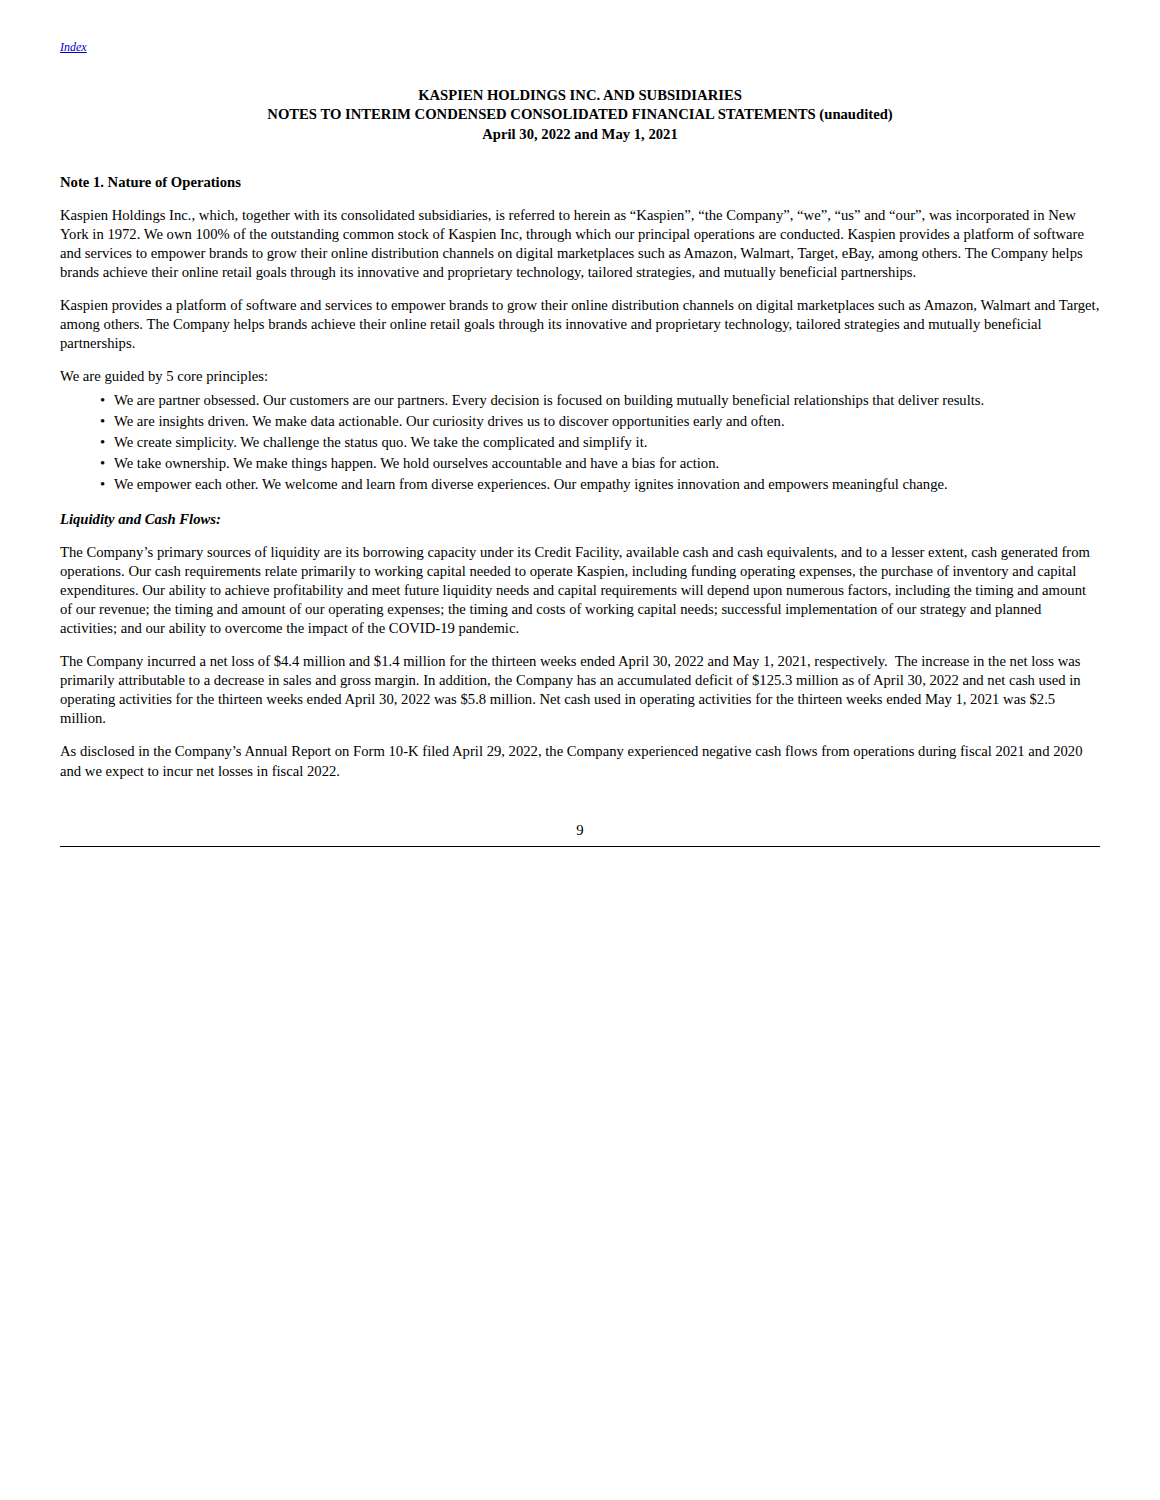Index
KASPIEN HOLDINGS INC. AND SUBSIDIARIES
NOTES TO INTERIM CONDENSED CONSOLIDATED FINANCIAL STATEMENTS (unaudited)
April 30, 2022 and May 1, 2021
Note 1. Nature of Operations
Kaspien Holdings Inc., which, together with its consolidated subsidiaries, is referred to herein as “Kaspien”, “the Company”, “we”, “us” and “our”, was incorporated in New York in 1972. We own 100% of the outstanding common stock of Kaspien Inc, through which our principal operations are conducted. Kaspien provides a platform of software and services to empower brands to grow their online distribution channels on digital marketplaces such as Amazon, Walmart, Target, eBay, among others. The Company helps brands achieve their online retail goals through its innovative and proprietary technology, tailored strategies, and mutually beneficial partnerships.
Kaspien provides a platform of software and services to empower brands to grow their online distribution channels on digital marketplaces such as Amazon, Walmart and Target, among others. The Company helps brands achieve their online retail goals through its innovative and proprietary technology, tailored strategies and mutually beneficial partnerships.
We are guided by 5 core principles:
We are partner obsessed. Our customers are our partners. Every decision is focused on building mutually beneficial relationships that deliver results.
We are insights driven. We make data actionable. Our curiosity drives us to discover opportunities early and often.
We create simplicity. We challenge the status quo. We take the complicated and simplify it.
We take ownership. We make things happen. We hold ourselves accountable and have a bias for action.
We empower each other. We welcome and learn from diverse experiences. Our empathy ignites innovation and empowers meaningful change.
Liquidity and Cash Flows:
The Company’s primary sources of liquidity are its borrowing capacity under its Credit Facility, available cash and cash equivalents, and to a lesser extent, cash generated from operations. Our cash requirements relate primarily to working capital needed to operate Kaspien, including funding operating expenses, the purchase of inventory and capital expenditures. Our ability to achieve profitability and meet future liquidity needs and capital requirements will depend upon numerous factors, including the timing and amount of our revenue; the timing and amount of our operating expenses; the timing and costs of working capital needs; successful implementation of our strategy and planned activities; and our ability to overcome the impact of the COVID-19 pandemic.
The Company incurred a net loss of $4.4 million and $1.4 million for the thirteen weeks ended April 30, 2022 and May 1, 2021, respectively. The increase in the net loss was primarily attributable to a decrease in sales and gross margin. In addition, the Company has an accumulated deficit of $125.3 million as of April 30, 2022 and net cash used in operating activities for the thirteen weeks ended April 30, 2022 was $5.8 million. Net cash used in operating activities for the thirteen weeks ended May 1, 2021 was $2.5 million.
As disclosed in the Company’s Annual Report on Form 10-K filed April 29, 2022, the Company experienced negative cash flows from operations during fiscal 2021 and 2020 and we expect to incur net losses in fiscal 2022.
9